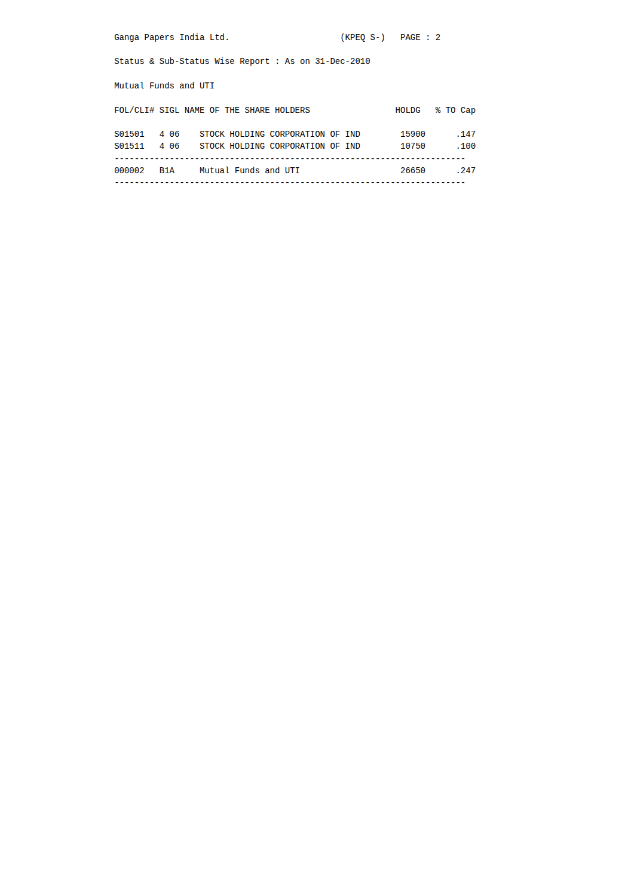Ganga Papers India Ltd.                      (KPEQ S-)   PAGE : 2

Status & Sub-Status Wise Report : As on 31-Dec-2010

Mutual Funds and UTI

FOL/CLI# SIGL NAME OF THE SHARE HOLDERS                 HOLDG   % TO Cap

S01501   4 06    STOCK HOLDING CORPORATION OF IND        15900      .147
S01511   4 06    STOCK HOLDING CORPORATION OF IND        10750      .100
----------------------------------------------------------------------
000002   B1A     Mutual Funds and UTI                    26650      .247
----------------------------------------------------------------------